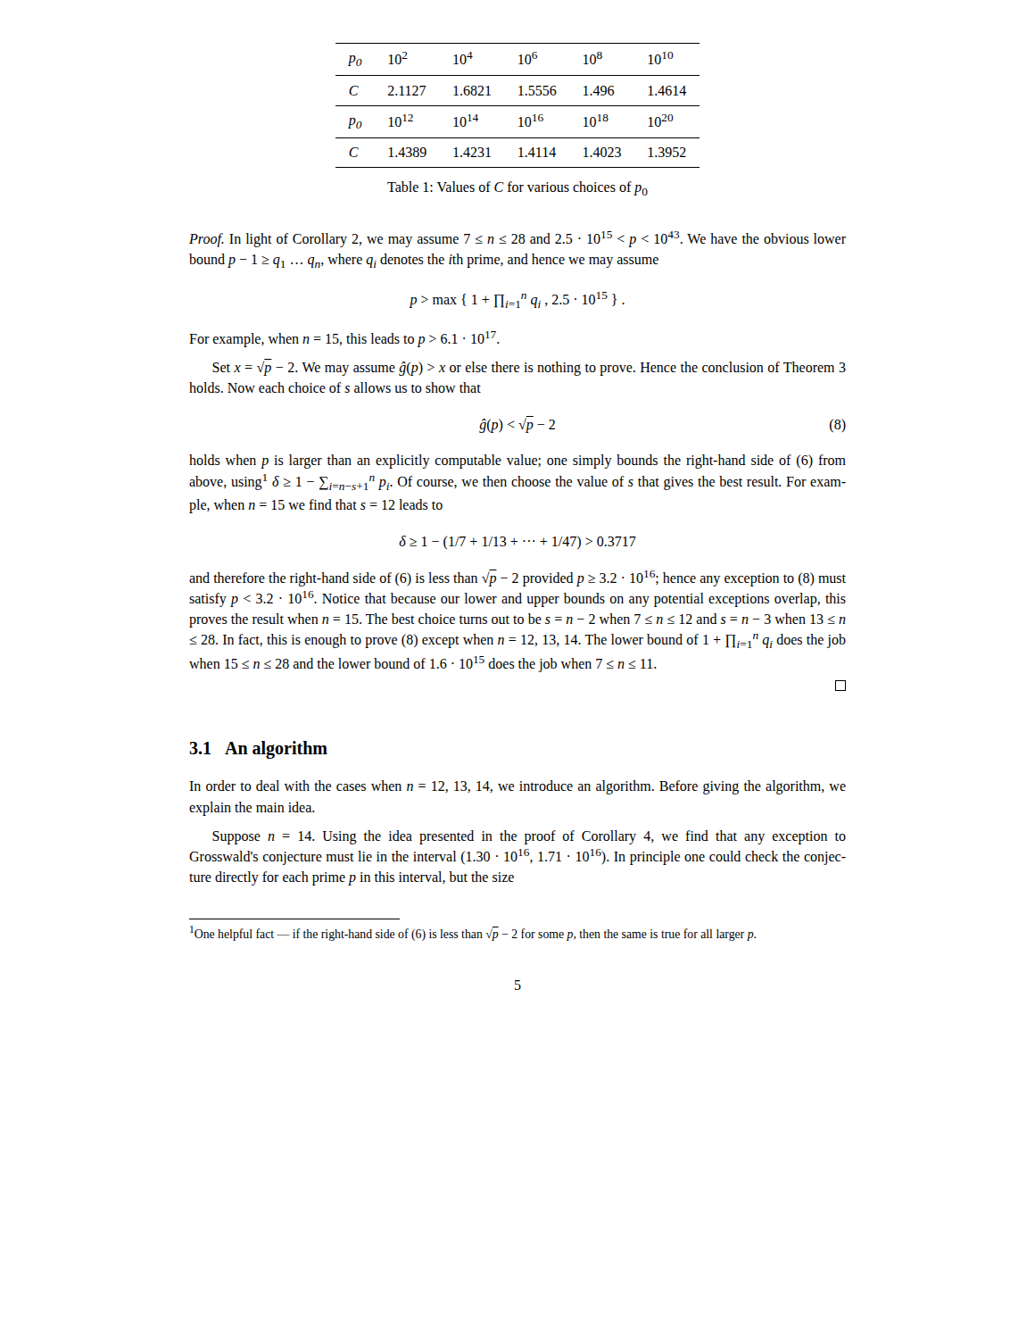| p 0 | 10 2 | 10 4 | 10 6 | 10 8 | 10 10 |
| C | 2.1127 | 1.6821 | 1.5556 | 1.496 | 1.4614 |
| p 0 | 10 12 | 10 14 | 10 16 | 10 18 | 10 20 |
| C | 1.4389 | 1.4231 | 1.4114 | 1.4023 | 1.3952 |
Table 1: Values of C for various choices of p0
Proof. In light of Corollary 2, we may assume 7 ≤ n ≤ 28 and 2.5 · 1015 < p < 1043. We have the obvious lower bound p − 1 ≥ q1 … qn, where qi denotes the ith prime, and hence we may assume
p > max { 1 + ∏i=1n qi , 2.5 · 1015 } .
For example, when n = 15, this leads to p > 6.1 · 1017.
Set x = √p − 2. We may assume ĝ(p) > x or else there is nothing to prove. Hence the conclusion of Theorem 3 holds. Now each choice of s allows us to show that
ĝ(p) < √p − 2
(8)
holds when p is larger than an explicitly computable value; one simply bounds the right-hand side of (6) from above, using1 δ ≥ 1 − ∑i=n−s+1n pi. Of course, we then choose the value of s that gives the best result. For example, when n = 15 we find that s = 12 leads to
δ ≥ 1 − (1/7 + 1/13 + ··· + 1/47) > 0.3717
and therefore the right-hand side of (6) is less than √p − 2 provided p ≥ 3.2 · 1016; hence any exception to (8) must satisfy p < 3.2 · 1016. Notice that because our lower and upper bounds on any potential exceptions overlap, this proves the result when n = 15. The best choice turns out to be s = n − 2 when 7 ≤ n ≤ 12 and s = n − 3 when 13 ≤ n ≤ 28. In fact, this is enough to prove (8) except when n = 12, 13, 14. The lower bound of 1 + ∏i=1n qi does the job when 15 ≤ n ≤ 28 and the lower bound of 1.6 · 1015 does the job when 7 ≤ n ≤ 11.
3.1 An algorithm
In order to deal with the cases when n = 12, 13, 14, we introduce an algorithm. Before giving the algorithm, we explain the main idea.
Suppose n = 14. Using the idea presented in the proof of Corollary 4, we find that any exception to Grosswald's conjecture must lie in the interval (1.30 · 1016, 1.71 · 1016). In principle one could check the conjecture directly for each prime p in this interval, but the size
1One helpful fact — if the right-hand side of (6) is less than √p − 2 for some p, then the same is true for all larger p.
5